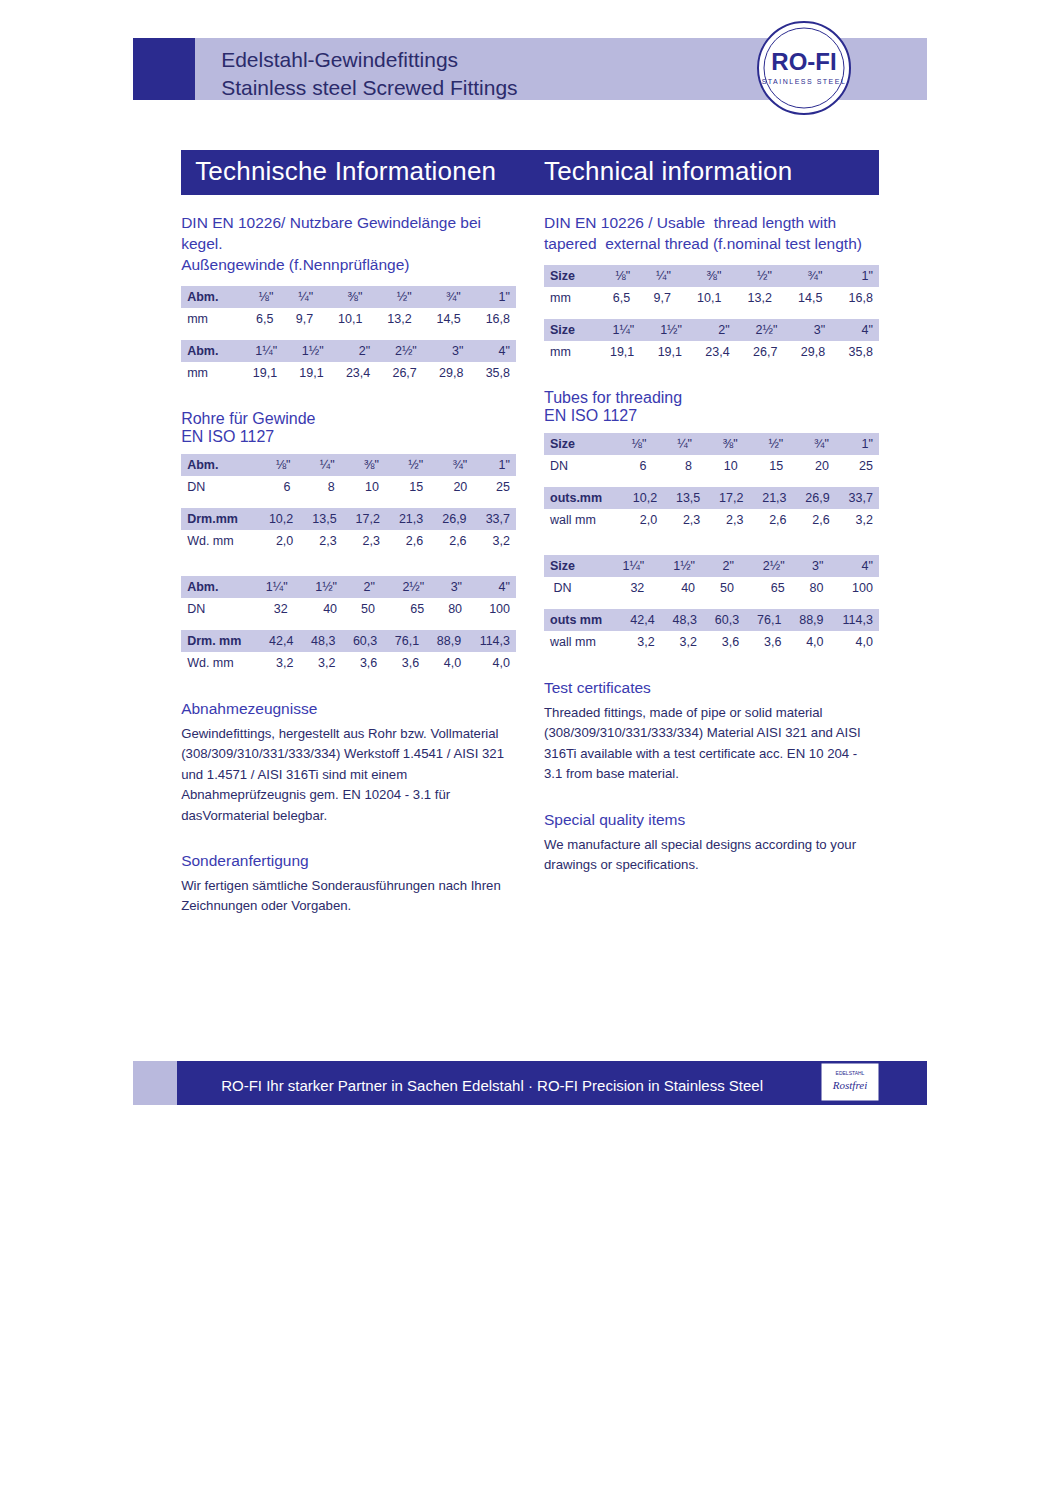Edelstahl-Gewindefittings
Stainless steel Screwed Fittings
RO-FI STAINLESS STEEL
Technische Informationen
Technical information
DIN EN 10226/ Nutzbare Gewindelänge bei kegel.
Außengewinde (f.Nennprüflänge)
| Abm. | ⅛" | ¼" | ⅜" | ½" | ¾" | 1" |
| --- | --- | --- | --- | --- | --- | --- |
| mm | 6,5 | 9,7 | 10,1 | 13,2 | 14,5 | 16,8 |
| Abm. | 1¼" | 1½" | 2" | 2½" | 3" | 4" |
| --- | --- | --- | --- | --- | --- | --- |
| mm | 19,1 | 19,1 | 23,4 | 26,7 | 29,8 | 35,8 |
Rohre für GewindeEN ISO 1127
| Abm. | ⅛" | ¼" | ⅜" | ½" | ¾" | 1" |
| --- | --- | --- | --- | --- | --- | --- |
| DN | 6 | 8 | 10 | 15 | 20 | 25 |
| Drm.mm | 10,2 | 13,5 | 17,2 | 21,3 | 26,9 | 33,7 |
| --- | --- | --- | --- | --- | --- | --- |
| Wd. mm | 2,0 | 2,3 | 2,3 | 2,6 | 2,6 | 3,2 |
| Abm. | 1¼" | 1½" | 2" | 2½" | 3" | 4" |
| --- | --- | --- | --- | --- | --- | --- |
| DN | 32 | 40 | 50 | 65 | 80 | 100 |
| Drm. mm | 42,4 | 48,3 | 60,3 | 76,1 | 88,9 | 114,3 |
| --- | --- | --- | --- | --- | --- | --- |
| Wd. mm | 3,2 | 3,2 | 3,6 | 3,6 | 4,0 | 4,0 |
Abnahmezeugnisse
Gewindefittings, hergestellt aus Rohr bzw. Vollmaterial (308/309/310/331/333/334) Werkstoff 1.4541 / AISI 321 und 1.4571 / AISI 316Ti sind mit einem Abnahmeprüfzeugnis gem. EN 10204 - 3.1 für dasVormaterial belegbar.
Sonderanfertigung
Wir fertigen sämtliche Sonderausführungen nach Ihren Zeichnungen oder Vorgaben.
DIN EN 10226 / Usable thread length with
tapered external thread (f.nominal test length)
| Size | ⅛" | ¼" | ⅜" | ½" | ¾" | 1" |
| --- | --- | --- | --- | --- | --- | --- |
| mm | 6,5 | 9,7 | 10,1 | 13,2 | 14,5 | 16,8 |
| Size | 1¼" | 1½" | 2" | 2½" | 3" | 4" |
| --- | --- | --- | --- | --- | --- | --- |
| mm | 19,1 | 19,1 | 23,4 | 26,7 | 29,8 | 35,8 |
Tubes for threadingEN ISO 1127
| Size | ⅛" | ¼" | ⅜" | ½" | ¾" | 1" |
| --- | --- | --- | --- | --- | --- | --- |
| DN | 6 | 8 | 10 | 15 | 20 | 25 |
| outs.mm | 10,2 | 13,5 | 17,2 | 21,3 | 26,9 | 33,7 |
| --- | --- | --- | --- | --- | --- | --- |
| wall mm | 2,0 | 2,3 | 2,3 | 2,6 | 2,6 | 3,2 |
| Size | 1¼" | 1½" | 2" | 2½" | 3" | 4" |
| --- | --- | --- | --- | --- | --- | --- |
| DN | 32 | 40 | 50 | 65 | 80 | 100 |
| outs mm | 42,4 | 48,3 | 60,3 | 76,1 | 88,9 | 114,3 |
| --- | --- | --- | --- | --- | --- | --- |
| wall mm | 3,2 | 3,2 | 3,6 | 3,6 | 4,0 | 4,0 |
Test certificates
Threaded fittings, made of pipe or solid material (308/309/310/331/333/334) Material AISI 321 and AISI 316Ti available with a test certificate acc. EN 10 204 - 3.1 from base material.
Special quality items
We manufacture all special designs according to your drawings or specifications.
RO-FI Ihr starker Partner in Sachen Edelstahl · RO-FI Precision in Stainless Steel
EDELSTAHL Rostfrei